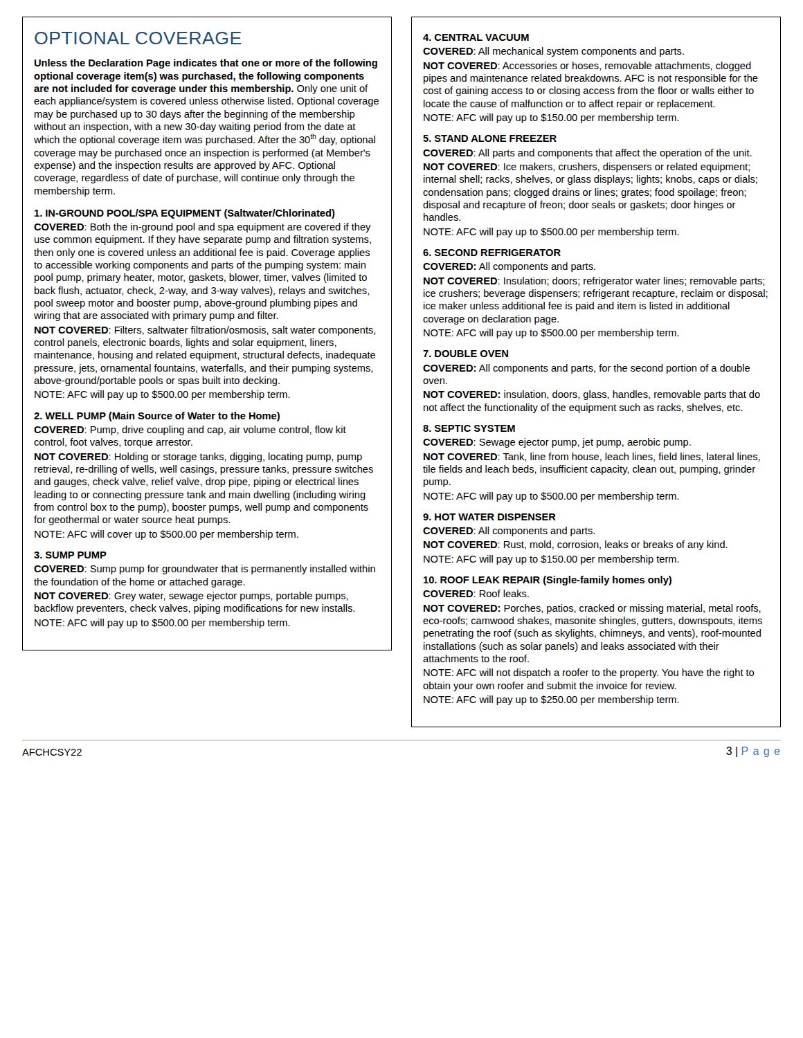OPTIONAL COVERAGE
Unless the Declaration Page indicates that one or more of the following optional coverage item(s) was purchased, the following components are not included for coverage under this membership. Only one unit of each appliance/system is covered unless otherwise listed. Optional coverage may be purchased up to 30 days after the beginning of the membership without an inspection, with a new 30-day waiting period from the date at which the optional coverage item was purchased. After the 30th day, optional coverage may be purchased once an inspection is performed (at Member's expense) and the inspection results are approved by AFC. Optional coverage, regardless of date of purchase, will continue only through the membership term.
1. IN-GROUND POOL/SPA EQUIPMENT (Saltwater/Chlorinated)
COVERED: Both the in-ground pool and spa equipment are covered if they use common equipment. If they have separate pump and filtration systems, then only one is covered unless an additional fee is paid. Coverage applies to accessible working components and parts of the pumping system: main pool pump, primary heater, motor, gaskets, blower, timer, valves (limited to back flush, actuator, check, 2-way, and 3-way valves), relays and switches, pool sweep motor and booster pump, above-ground plumbing pipes and wiring that are associated with primary pump and filter.
NOT COVERED: Filters, saltwater filtration/osmosis, salt water components, control panels, electronic boards, lights and solar equipment, liners, maintenance, housing and related equipment, structural defects, inadequate pressure, jets, ornamental fountains, waterfalls, and their pumping systems, above-ground/portable pools or spas built into decking.
NOTE: AFC will pay up to $500.00 per membership term.
2. WELL PUMP (Main Source of Water to the Home)
COVERED: Pump, drive coupling and cap, air volume control, flow kit control, foot valves, torque arrestor.
NOT COVERED: Holding or storage tanks, digging, locating pump, pump retrieval, re-drilling of wells, well casings, pressure tanks, pressure switches and gauges, check valve, relief valve, drop pipe, piping or electrical lines leading to or connecting pressure tank and main dwelling (including wiring from control box to the pump), booster pumps, well pump and components for geothermal or water source heat pumps.
NOTE: AFC will cover up to $500.00 per membership term.
3. SUMP PUMP
COVERED: Sump pump for groundwater that is permanently installed within the foundation of the home or attached garage.
NOT COVERED: Grey water, sewage ejector pumps, portable pumps, backflow preventers, check valves, piping modifications for new installs.
NOTE: AFC will pay up to $500.00 per membership term.
4. CENTRAL VACUUM
COVERED: All mechanical system components and parts.
NOT COVERED: Accessories or hoses, removable attachments, clogged pipes and maintenance related breakdowns. AFC is not responsible for the cost of gaining access to or closing access from the floor or walls either to locate the cause of malfunction or to affect repair or replacement.
NOTE: AFC will pay up to $150.00 per membership term.
5. STAND ALONE FREEZER
COVERED: All parts and components that affect the operation of the unit.
NOT COVERED: Ice makers, crushers, dispensers or related equipment; internal shell; racks, shelves, or glass displays; lights; knobs, caps or dials; condensation pans; clogged drains or lines; grates; food spoilage; freon; disposal and recapture of freon; door seals or gaskets; door hinges or handles.
NOTE: AFC will pay up to $500.00 per membership term.
6. SECOND REFRIGERATOR
COVERED: All components and parts.
NOT COVERED: Insulation; doors; refrigerator water lines; removable parts; ice crushers; beverage dispensers; refrigerant recapture, reclaim or disposal; ice maker unless additional fee is paid and item is listed in additional coverage on declaration page.
NOTE: AFC will pay up to $500.00 per membership term.
7. DOUBLE OVEN
COVERED: All components and parts, for the second portion of a double oven.
NOT COVERED: insulation, doors, glass, handles, removable parts that do not affect the functionality of the equipment such as racks, shelves, etc.
8. SEPTIC SYSTEM
COVERED: Sewage ejector pump, jet pump, aerobic pump.
NOT COVERED: Tank, line from house, leach lines, field lines, lateral lines, tile fields and leach beds, insufficient capacity, clean out, pumping, grinder pump.
NOTE: AFC will pay up to $500.00 per membership term.
9. HOT WATER DISPENSER
COVERED: All components and parts.
NOT COVERED: Rust, mold, corrosion, leaks or breaks of any kind.
NOTE: AFC will pay up to $150.00 per membership term.
10. ROOF LEAK REPAIR (Single-family homes only)
COVERED: Roof leaks.
NOT COVERED: Porches, patios, cracked or missing material, metal roofs, eco-roofs; camwood shakes, masonite shingles, gutters, downspouts, items penetrating the roof (such as skylights, chimneys, and vents), roof-mounted installations (such as solar panels) and leaks associated with their attachments to the roof.
NOTE: AFC will not dispatch a roofer to the property. You have the right to obtain your own roofer and submit the invoice for review.
NOTE: AFC will pay up to $250.00 per membership term.
AFCHCSY22
3 | P a g e